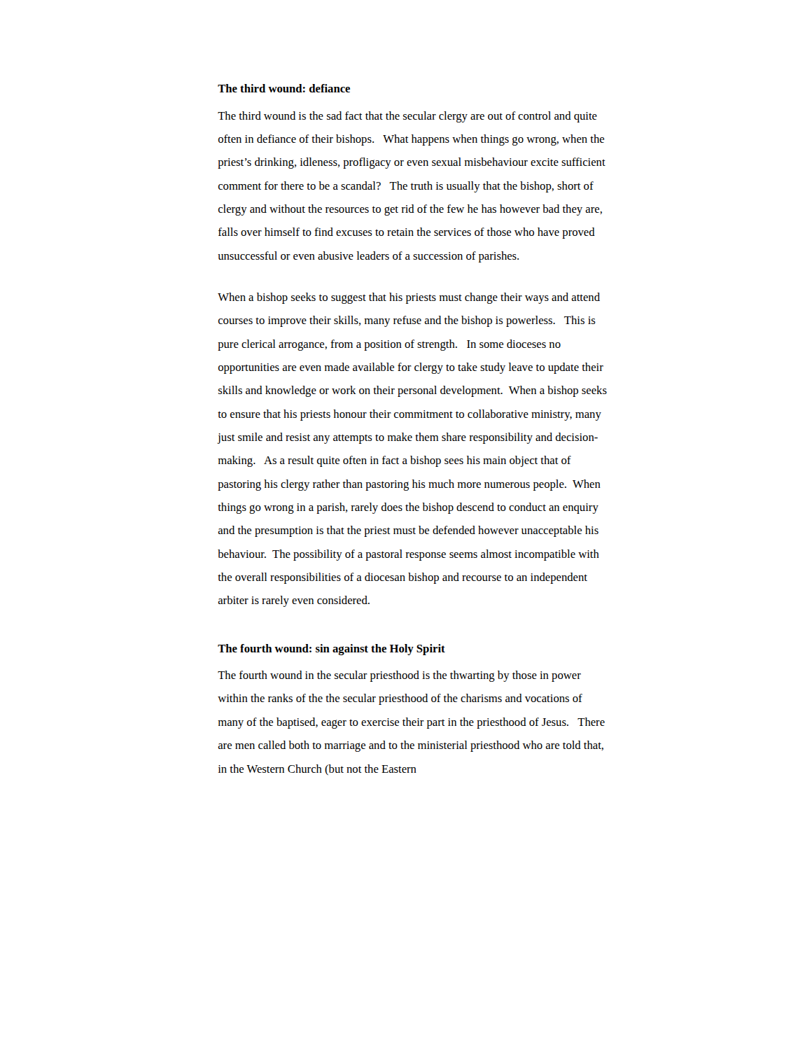The third wound: defiance
The third wound is the sad fact that the secular clergy are out of control and quite often in defiance of their bishops. What happens when things go wrong, when the priest’s drinking, idleness, profligacy or even sexual misbehaviour excite sufficient comment for there to be a scandal? The truth is usually that the bishop, short of clergy and without the resources to get rid of the few he has however bad they are, falls over himself to find excuses to retain the services of those who have proved unsuccessful or even abusive leaders of a succession of parishes.
When a bishop seeks to suggest that his priests must change their ways and attend courses to improve their skills, many refuse and the bishop is powerless. This is pure clerical arrogance, from a position of strength. In some dioceses no opportunities are even made available for clergy to take study leave to update their skills and knowledge or work on their personal development. When a bishop seeks to ensure that his priests honour their commitment to collaborative ministry, many just smile and resist any attempts to make them share responsibility and decision-making. As a result quite often in fact a bishop sees his main object that of pastoring his clergy rather than pastoring his much more numerous people. When things go wrong in a parish, rarely does the bishop descend to conduct an enquiry and the presumption is that the priest must be defended however unacceptable his behaviour. The possibility of a pastoral response seems almost incompatible with the overall responsibilities of a diocesan bishop and recourse to an independent arbiter is rarely even considered.
The fourth wound: sin against the Holy Spirit
The fourth wound in the secular priesthood is the thwarting by those in power within the ranks of the the secular priesthood of the charisms and vocations of many of the baptised, eager to exercise their part in the priesthood of Jesus. There are men called both to marriage and to the ministerial priesthood who are told that, in the Western Church (but not the Eastern